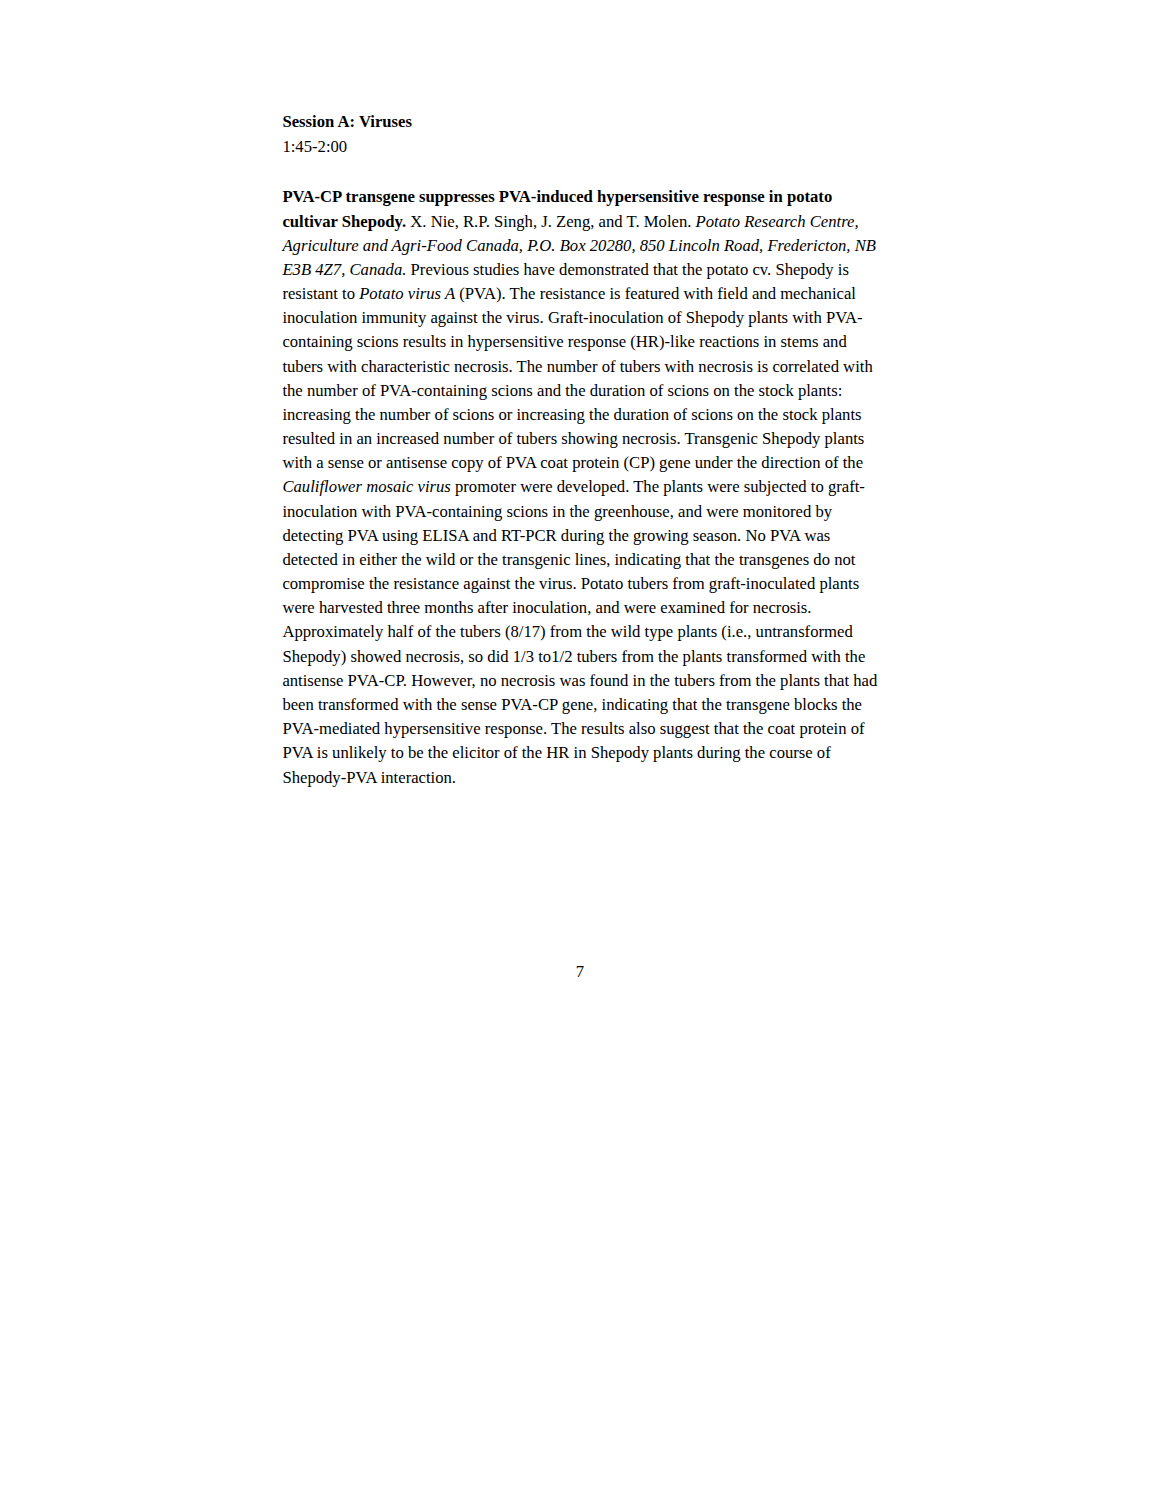Session A: Viruses
1:45-2:00
PVA-CP transgene suppresses PVA-induced hypersensitive response in potato cultivar Shepody. X. Nie, R.P. Singh, J. Zeng, and T. Molen. Potato Research Centre, Agriculture and Agri-Food Canada, P.O. Box 20280, 850 Lincoln Road, Fredericton, NB E3B 4Z7, Canada. Previous studies have demonstrated that the potato cv. Shepody is resistant to Potato virus A (PVA). The resistance is featured with field and mechanical inoculation immunity against the virus. Graft-inoculation of Shepody plants with PVA-containing scions results in hypersensitive response (HR)-like reactions in stems and tubers with characteristic necrosis. The number of tubers with necrosis is correlated with the number of PVA-containing scions and the duration of scions on the stock plants: increasing the number of scions or increasing the duration of scions on the stock plants resulted in an increased number of tubers showing necrosis. Transgenic Shepody plants with a sense or antisense copy of PVA coat protein (CP) gene under the direction of the Cauliflower mosaic virus promoter were developed. The plants were subjected to graft-inoculation with PVA-containing scions in the greenhouse, and were monitored by detecting PVA using ELISA and RT-PCR during the growing season. No PVA was detected in either the wild or the transgenic lines, indicating that the transgenes do not compromise the resistance against the virus. Potato tubers from graft-inoculated plants were harvested three months after inoculation, and were examined for necrosis. Approximately half of the tubers (8/17) from the wild type plants (i.e., untransformed Shepody) showed necrosis, so did 1/3 to1/2 tubers from the plants transformed with the antisense PVA-CP. However, no necrosis was found in the tubers from the plants that had been transformed with the sense PVA-CP gene, indicating that the transgene blocks the PVA-mediated hypersensitive response. The results also suggest that the coat protein of PVA is unlikely to be the elicitor of the HR in Shepody plants during the course of Shepody-PVA interaction.
7